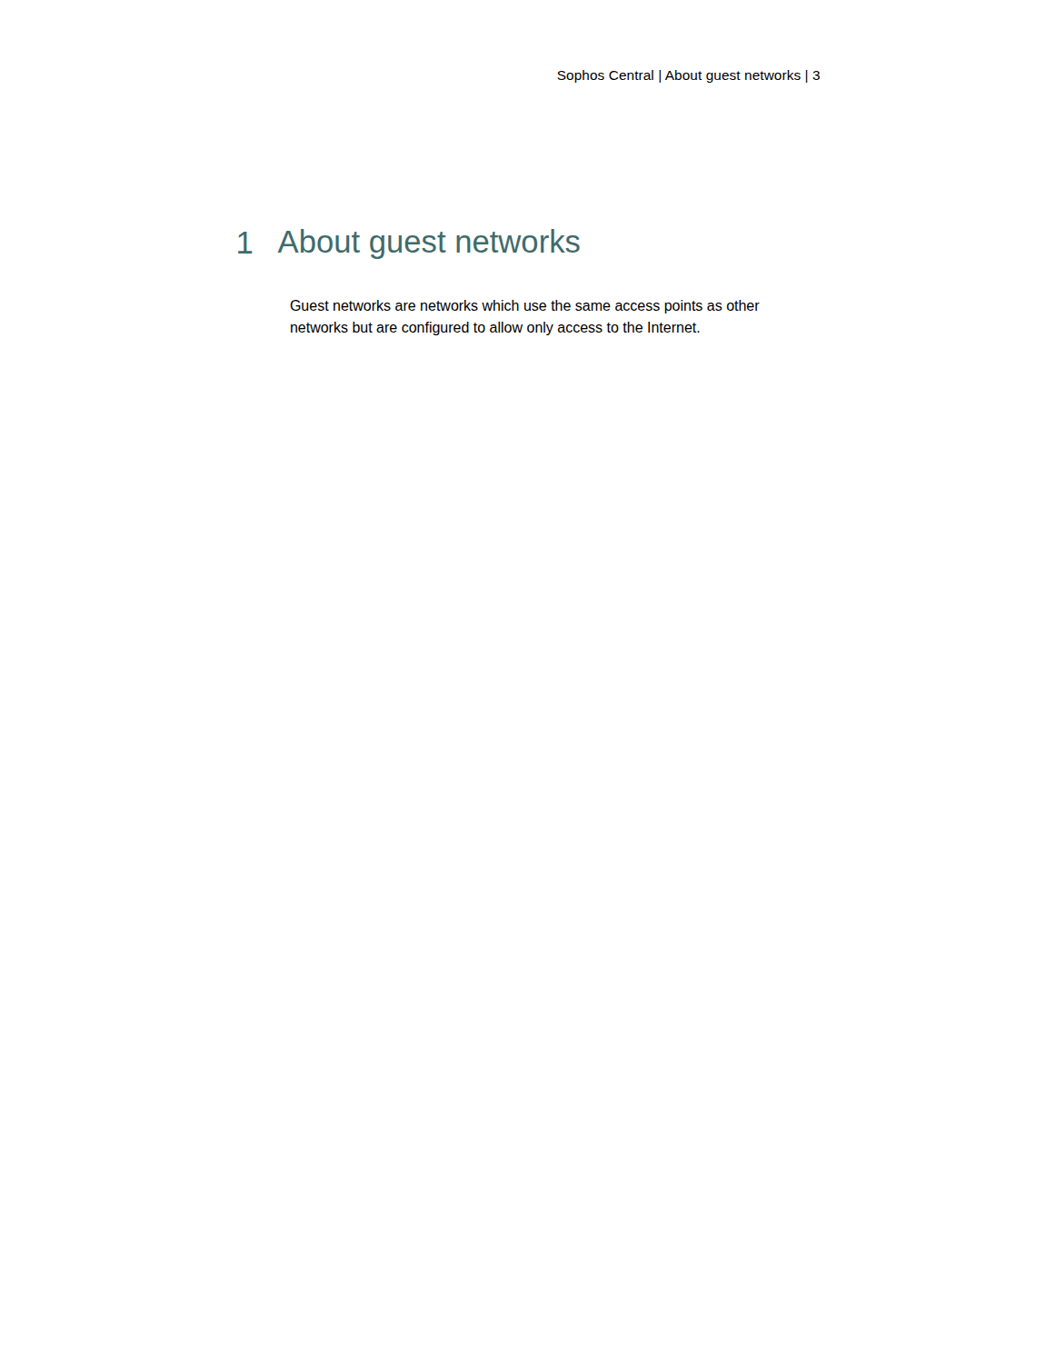Sophos Central | About guest networks | 3
1
About guest networks
Guest networks are networks which use the same access points as other networks but are configured to allow only access to the Internet.